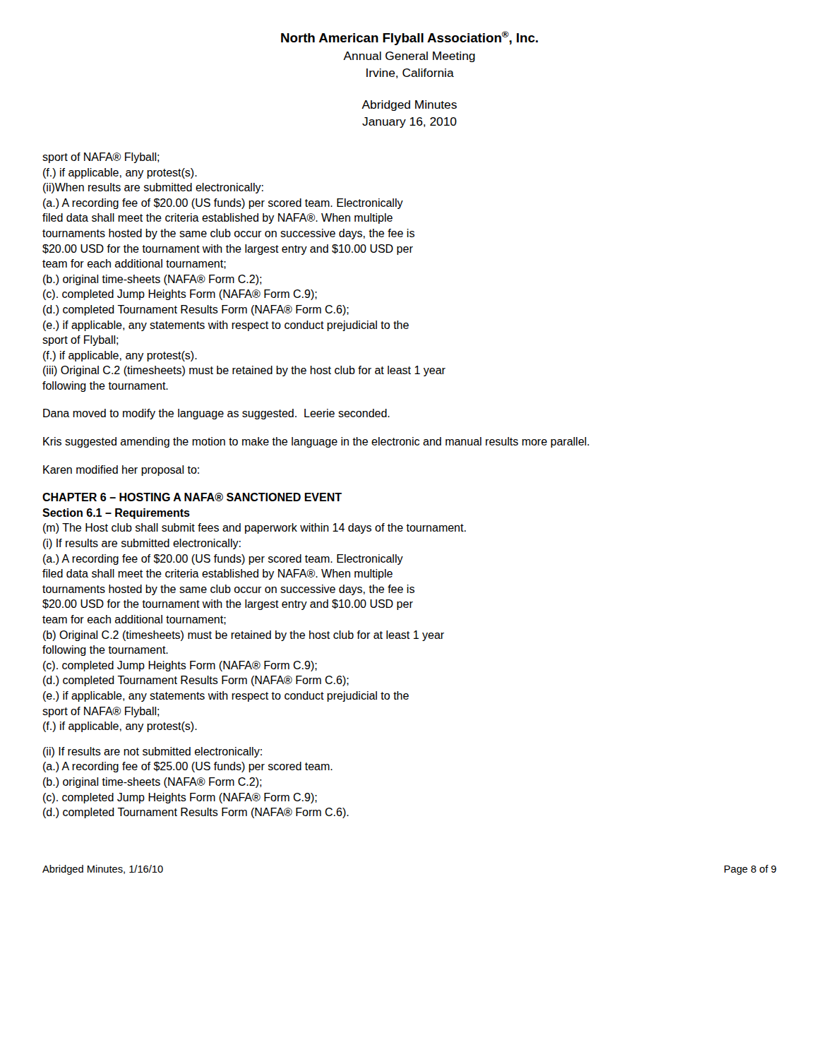North American Flyball Association®, Inc.
Annual General Meeting
Irvine, California
Abridged Minutes
January 16, 2010
sport of NAFA® Flyball;
(f.) if applicable, any protest(s).
(ii)When results are submitted electronically:
(a.) A recording fee of $20.00 (US funds) per scored team. Electronically
filed data shall meet the criteria established by NAFA®. When multiple
tournaments hosted by the same club occur on successive days, the fee is
$20.00 USD for the tournament with the largest entry and $10.00 USD per
team for each additional tournament;
(b.) original time-sheets (NAFA® Form C.2);
(c). completed Jump Heights Form (NAFA® Form C.9);
(d.) completed Tournament Results Form (NAFA® Form C.6);
(e.) if applicable, any statements with respect to conduct prejudicial to the
sport of Flyball;
(f.) if applicable, any protest(s).
(iii) Original C.2 (timesheets) must be retained by the host club for at least 1 year
following the tournament.
Dana moved to modify the language as suggested. Leerie seconded.
Kris suggested amending the motion to make the language in the electronic and manual results more parallel.
Karen modified her proposal to:
CHAPTER 6 – HOSTING A NAFA® SANCTIONED EVENT
Section 6.1 – Requirements
(m) The Host club shall submit fees and paperwork within 14 days of the tournament.
(i) If results are submitted electronically:
(a.) A recording fee of $20.00 (US funds) per scored team. Electronically
filed data shall meet the criteria established by NAFA®. When multiple
tournaments hosted by the same club occur on successive days, the fee is
$20.00 USD for the tournament with the largest entry and $10.00 USD per
team for each additional tournament;
(b) Original C.2 (timesheets) must be retained by the host club for at least 1 year
following the tournament.
(c). completed Jump Heights Form (NAFA® Form C.9);
(d.) completed Tournament Results Form (NAFA® Form C.6);
(e.) if applicable, any statements with respect to conduct prejudicial to the
sport of NAFA® Flyball;
(f.) if applicable, any protest(s).
(ii) If results are not submitted electronically:
(a.) A recording fee of $25.00 (US funds) per scored team.
(b.) original time-sheets (NAFA® Form C.2);
(c). completed Jump Heights Form (NAFA® Form C.9);
(d.) completed Tournament Results Form (NAFA® Form C.6).
Abridged Minutes, 1/16/10 Page 8 of 9